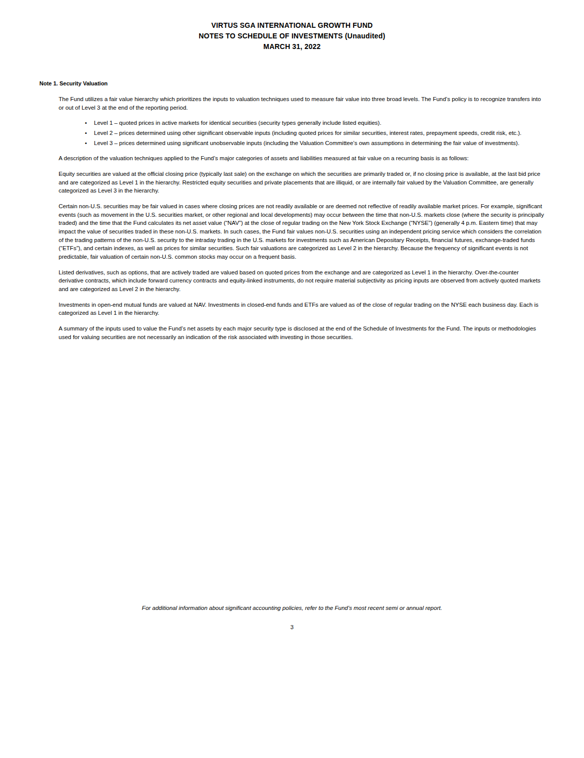VIRTUS SGA INTERNATIONAL GROWTH FUND
NOTES TO SCHEDULE OF INVESTMENTS (Unaudited)
MARCH 31, 2022
Note 1. Security Valuation
The Fund utilizes a fair value hierarchy which prioritizes the inputs to valuation techniques used to measure fair value into three broad levels. The Fund’s policy is to recognize transfers into or out of Level 3 at the end of the reporting period.
•Level 1 – quoted prices in active markets for identical securities (security types generally include listed equities).
•Level 2 – prices determined using other significant observable inputs (including quoted prices for similar securities, interest rates, prepayment speeds, credit risk, etc.).
•Level 3 – prices determined using significant unobservable inputs (including the Valuation Committee’s own assumptions in determining the fair value of investments).
A description of the valuation techniques applied to the Fund’s major categories of assets and liabilities measured at fair value on a recurring basis is as follows:
Equity securities are valued at the official closing price (typically last sale) on the exchange on which the securities are primarily traded or, if no closing price is available, at the last bid price and are categorized as Level 1 in the hierarchy. Restricted equity securities and private placements that are illiquid, or are internally fair valued by the Valuation Committee, are generally categorized as Level 3 in the hierarchy.
Certain non-U.S. securities may be fair valued in cases where closing prices are not readily available or are deemed not reflective of readily available market prices. For example, significant events (such as movement in the U.S. securities market, or other regional and local developments) may occur between the time that non-U.S. markets close (where the security is principally traded) and the time that the Fund calculates its net asset value (“NAV”) at the close of regular trading on the New York Stock Exchange (“NYSE”) (generally 4 p.m. Eastern time) that may impact the value of securities traded in these non-U.S. markets. In such cases, the Fund fair values non-U.S. securities using an independent pricing service which considers the correlation of the trading patterns of the non-U.S. security to the intraday trading in the U.S. markets for investments such as American Depositary Receipts, financial futures, exchange-traded funds (“ETFs”), and certain indexes, as well as prices for similar securities. Such fair valuations are categorized as Level 2 in the hierarchy. Because the frequency of significant events is not predictable, fair valuation of certain non-U.S. common stocks may occur on a frequent basis.
Listed derivatives, such as options, that are actively traded are valued based on quoted prices from the exchange and are categorized as Level 1 in the hierarchy. Over-the-counter derivative contracts, which include forward currency contracts and equity-linked instruments, do not require material subjectivity as pricing inputs are observed from actively quoted markets and are categorized as Level 2 in the hierarchy.
Investments in open-end mutual funds are valued at NAV. Investments in closed-end funds and ETFs are valued as of the close of regular trading on the NYSE each business day. Each is categorized as Level 1 in the hierarchy.
A summary of the inputs used to value the Fund’s net assets by each major security type is disclosed at the end of the Schedule of Investments for the Fund. The inputs or methodologies used for valuing securities are not necessarily an indication of the risk associated with investing in those securities.
For additional information about significant accounting policies, refer to the Fund’s most recent semi or annual report.
3